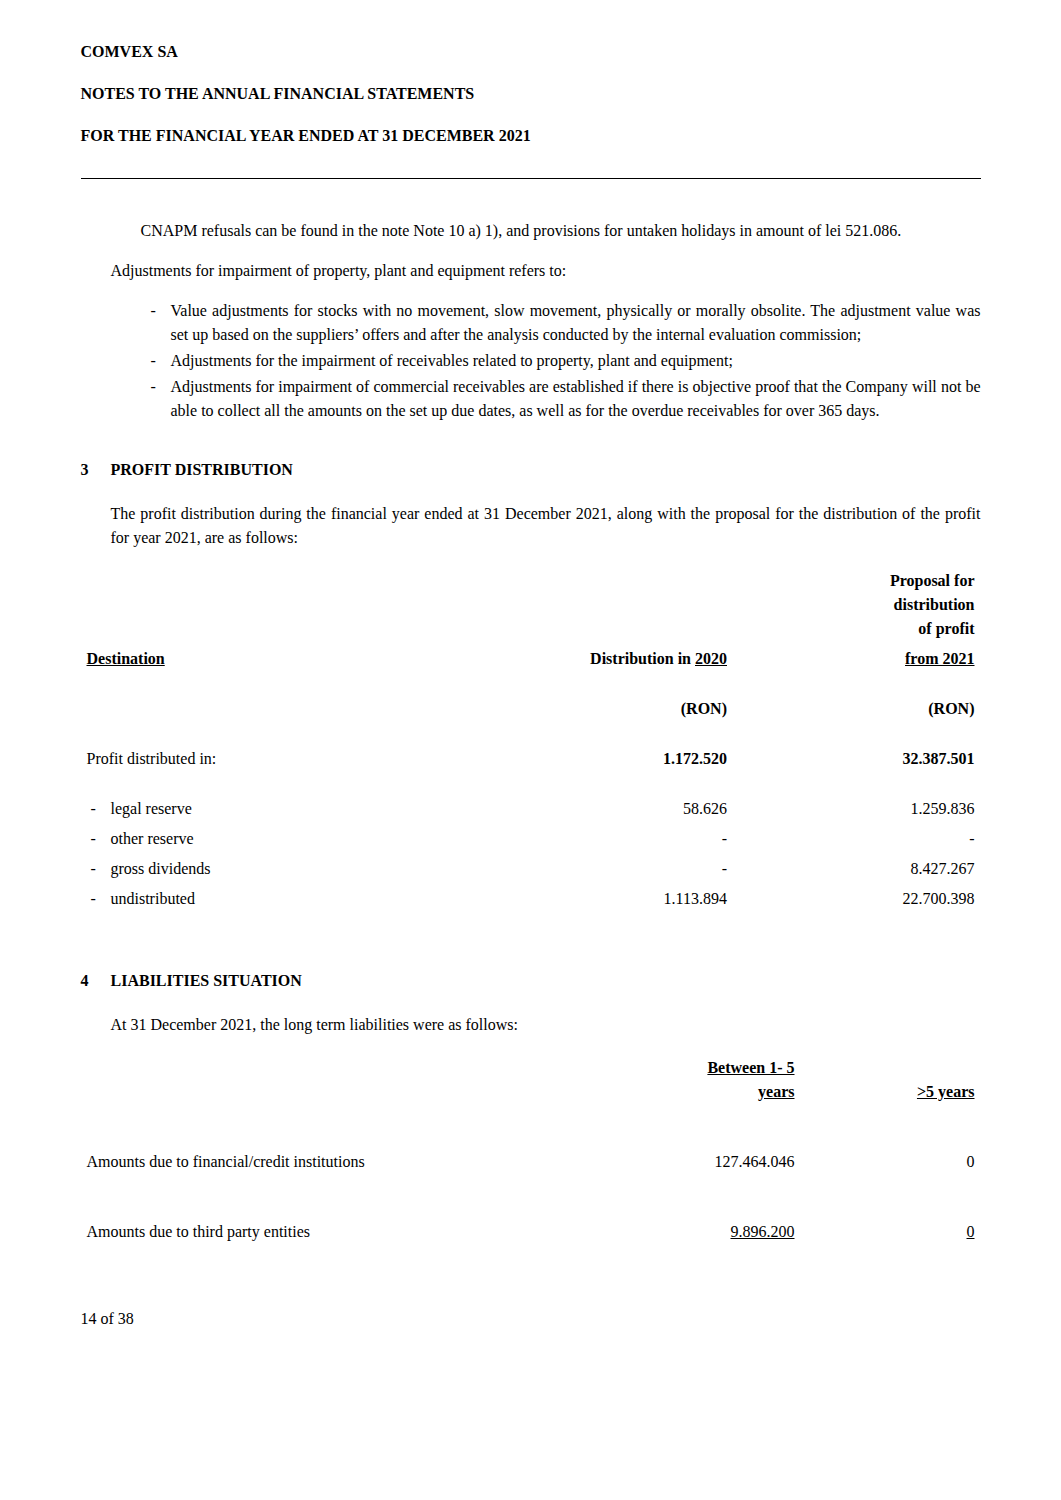COMVEX SA
NOTES TO THE ANNUAL FINANCIAL STATEMENTS
FOR THE FINANCIAL YEAR ENDED AT 31 DECEMBER 2021
CNAPM refusals can be found in the note Note 10 a) 1), and provisions for untaken holidays in amount of lei 521.086.
Adjustments for impairment of property, plant and equipment refers to:
Value adjustments for stocks with no movement, slow movement, physically or morally obsolite. The adjustment value was set up based on the suppliers’ offers and after the analysis conducted by the internal evaluation commission;
Adjustments for the impairment of receivables related to property, plant and equipment;
Adjustments for impairment of commercial receivables are established if there is objective proof that the Company will not be able to collect all the amounts on the set up due dates, as well as for the overdue receivables for over 365 days.
3 PROFIT DISTRIBUTION
The profit distribution during the financial year ended at 31 December 2021, along with the proposal for the distribution of the profit for year 2021, are as follows:
| | | Proposal for distribution of profit |
| Destination | Distribution in 2020 | from 2021 |
| | (RON) | (RON) |
| Profit distributed in: | 1.172.520 | 32.387.501 |
| legal reserve | 58.626 | 1.259.836 |
| other reserve | - | - |
| gross dividends | - | 8.427.267 |
| undistributed | 1.113.894 | 22.700.398 |
4 LIABILITIES SITUATION
At 31 December 2021, the long term liabilities were as follows:
| | Between 1- 5 years | >5 years |
| Amounts due to financial/credit institutions | 127.464.046 | 0 |
| Amounts due to third party entities | 9.896.200 | 0 |
14 of 38